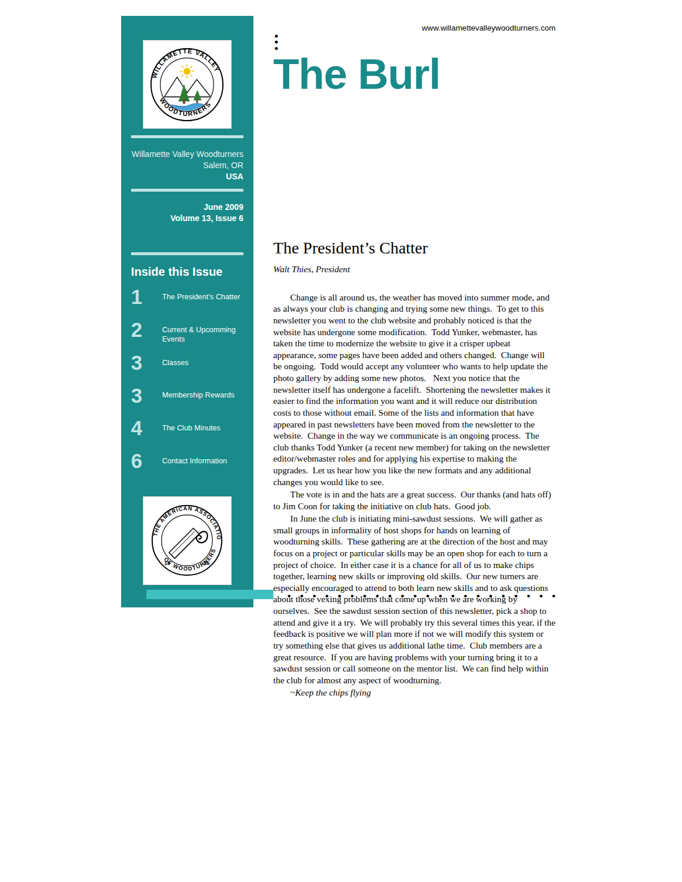WILLAMETTE VALLEY WOODTURNERS
Willamette Valley Woodturners
Salem, OR
USA
June 2009
Volume 13, Issue 6
Inside this Issue
1 The President’s Chatter
2 Current & Upcomming Events
3 Classes
3 Membership Rewards
4 The Club Minutes
6 Contact Information
19 86 THE AMERICAN ASSOCIATION OF WOODTURNERS
www.willamettevalleywoodturners.com
•
•
•
The Burl
The President’s Chatter
Walt Thies, President
Change is all around us, the weather has moved into summer mode, and as always your club is changing and trying some new things. To get to this newsletter you went to the club website and probably noticed is that the website has undergone some modification. Todd Yunker, webmaster, has taken the time to modernize the website to give it a crisper upbeat appearance, some pages have been added and others changed. Change will be ongoing. Todd would accept any volunteer who wants to help update the photo gallery by adding some new photos. Next you notice that the newsletter itself has undergone a facelift. Shortening the newsletter makes it easier to find the information you want and it will reduce our distribution costs to those without email. Some of the lists and information that have appeared in past newsletters have been moved from the newsletter to the website. Change in the way we communicate is an ongoing process. The club thanks Todd Yunker (a recent new member) for taking on the newsletter editor/webmaster roles and for applying his expertise to making the upgrades. Let us hear how you like the new formats and any additional changes you would like to see.
The vote is in and the hats are a great success. Our thanks (and hats off) to Jim Coon for taking the initiative on club hats. Good job.
In June the club is initiating mini-sawdust sessions. We will gather as small groups in informality of host shops for hands on learning of woodturning skills. These gathering are at the direction of the host and may focus on a project or particular skills may be an open shop for each to turn a project of choice. In either case it is a chance for all of us to make chips together, learning new skills or improving old skills. Our new turners are especially encouraged to attend to both learn new skills and to ask questions about those vexing problems that come up when we are working by ourselves. See the sawdust session section of this newsletter, pick a shop to attend and give it a try. We will probably try this several times this year, if the feedback is positive we will plan more if not we will modify this system or try something else that gives us additional lathe time. Club members are a great resource. If you are having problems with your turning bring it to a sawdust session or call someone on the mentor list. We can find help within the club for almost any aspect of woodturning.
~Keep the chips flying
1
••••••••••••••••••••••••••